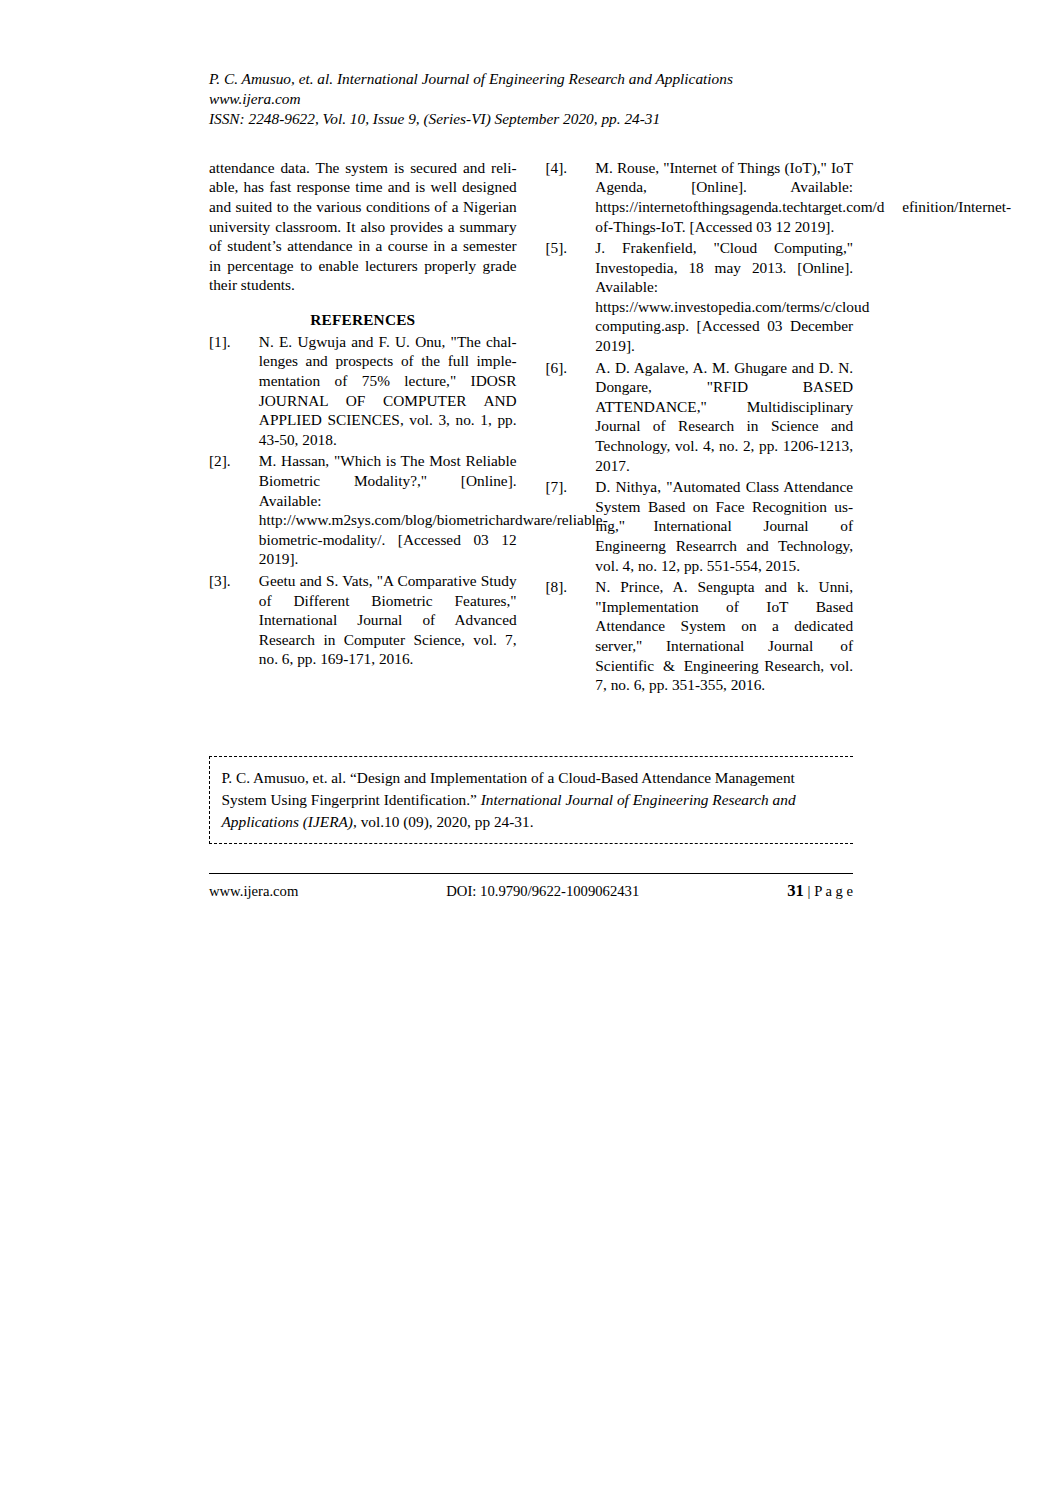P. C. Amusuo, et. al. International Journal of Engineering Research and Applications
www.ijera.com
ISSN: 2248-9622, Vol. 10, Issue 9, (Series-VI) September 2020, pp. 24-31
attendance data. The system is secured and reliable, has fast response time and is well designed and suited to the various conditions of a Nigerian university classroom. It also provides a summary of student’s attendance in a course in a semester in percentage to enable lecturers properly grade their students.
REFERENCES
[1]. N. E. Ugwuja and F. U. Onu, "The challenges and prospects of the full implementation of 75% lecture," IDOSR JOURNAL OF COMPUTER AND APPLIED SCIENCES, vol. 3, no. 1, pp. 43-50, 2018.
[2]. M. Hassan, "Which is The Most Reliable Biometric Modality?," [Online]. Available: http://www.m2sys.com/blog/biometrichardware/reliable-biometric-modality/. [Accessed 03 12 2019].
[3]. Geetu and S. Vats, "A Comparative Study of Different Biometric Features," International Journal of Advanced Research in Computer Science, vol. 7, no. 6, pp. 169-171, 2016.
[4]. M. Rouse, "Internet of Things (IoT)," IoT Agenda, [Online]. Available: https://internetofthingsagenda.techtarget.com/d efinition/Internet-of-Things-IoT. [Accessed 03 12 2019].
[5]. J. Frakenfield, "Cloud Computing," Investopedia, 18 may 2013. [Online]. Available: https://www.investopedia.com/terms/c/cloud computing.asp. [Accessed 03 December 2019].
[6]. A. D. Agalave, A. M. Ghugare and D. N. Dongare, "RFID BASED ATTENDANCE," Multidisciplinary Journal of Research in Science and Technology, vol. 4, no. 2, pp. 1206-1213, 2017.
[7]. D. Nithya, "Automated Class Attendance System Based on Face Recognition using," International Journal of Engineerng Researrch and Technology, vol. 4, no. 12, pp. 551-554, 2015.
[8]. N. Prince, A. Sengupta and k. Unni, "Implementation of IoT Based Attendance System on a dedicated server," International Journal of Scientific & Engineering Research, vol. 7, no. 6, pp. 351-355, 2016.
P. C. Amusuo, et. al. “Design and Implementation of a Cloud-Based Attendance Management System Using Fingerprint Identification.” International Journal of Engineering Research and Applications (IJERA), vol.10 (09), 2020, pp 24-31.
www.ijera.com
DOI: 10.9790/9622-1009062431
31 | P a g e